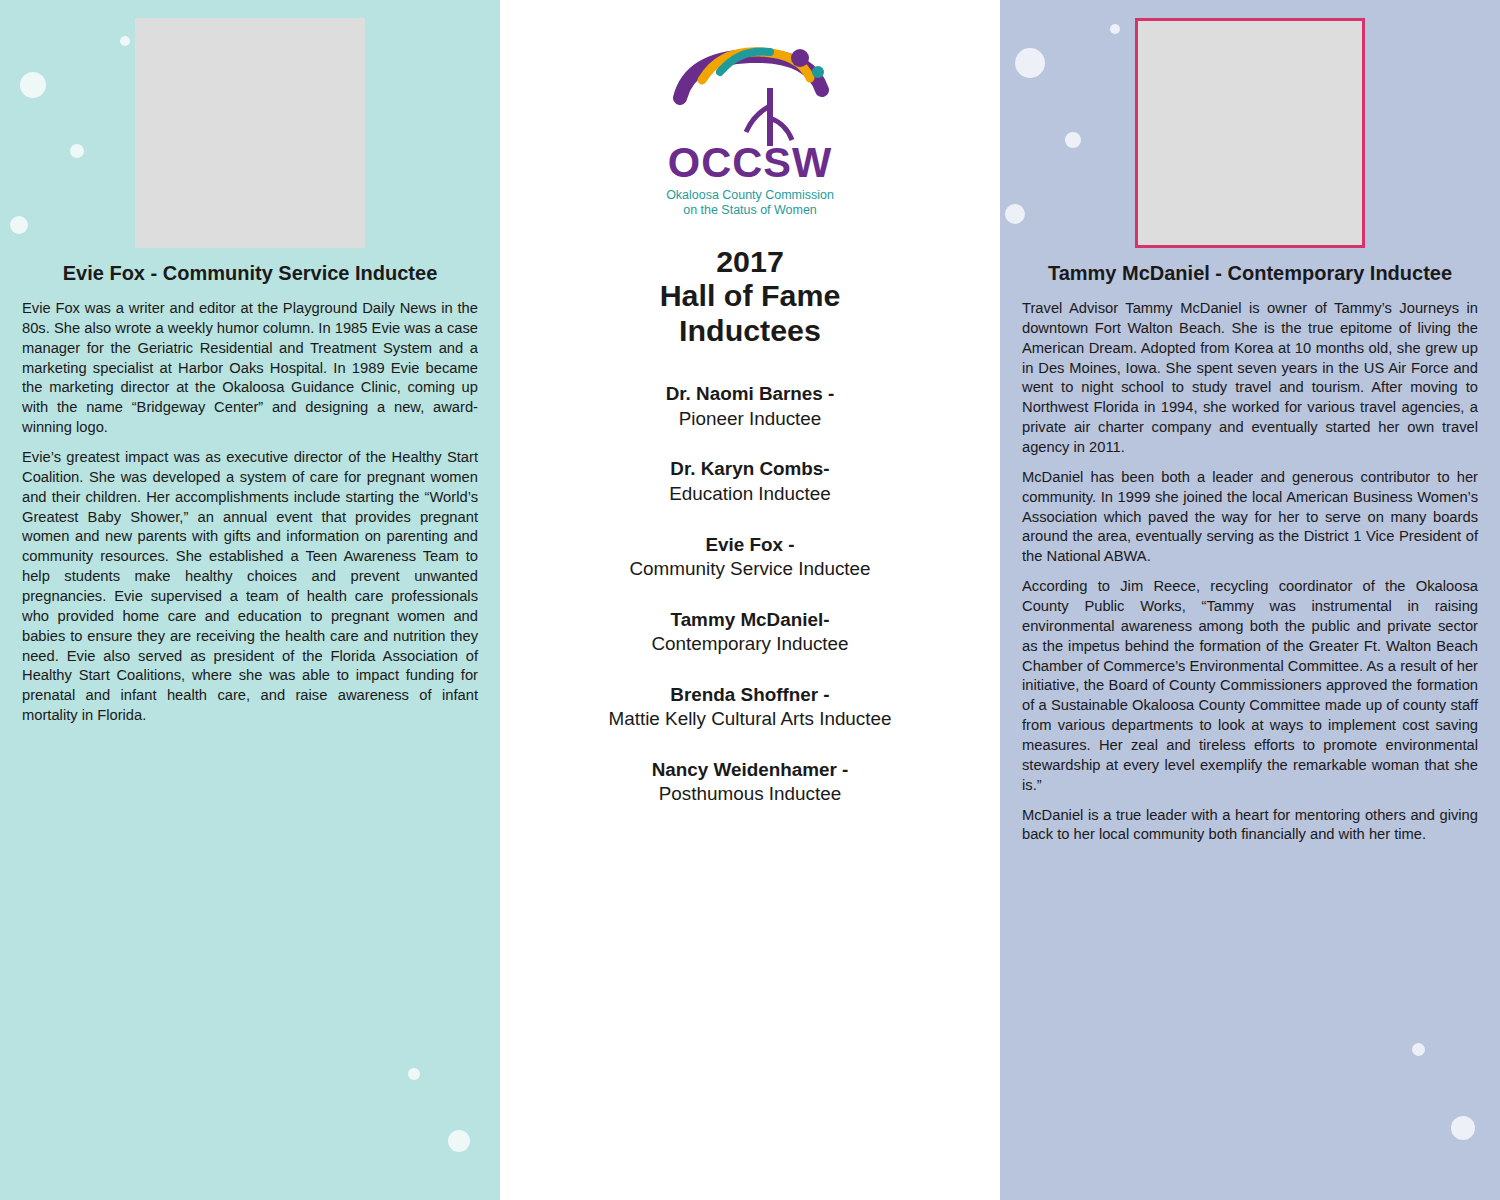Evie Fox - Community Service Inductee
Evie Fox was a writer and editor at the Playground Daily News in the 80s. She also wrote a weekly humor column. In 1985 Evie was a case manager for the Geriatric Residential and Treatment System and a marketing specialist at Harbor Oaks Hospital. In 1989 Evie became the marketing director at the Okaloosa Guidance Clinic, coming up with the name “Bridgeway Center” and designing a new, award-winning logo.
Evie’s greatest impact was as executive director of the Healthy Start Coalition. She was developed a system of care for pregnant women and their children. Her accomplishments include starting the “World’s Greatest Baby Shower,” an annual event that provides pregnant women and new parents with gifts and information on parenting and community resources. She established a Teen Awareness Team to help students make healthy choices and prevent unwanted pregnancies. Evie supervised a team of health care professionals who provided home care and education to pregnant women and babies to ensure they are receiving the health care and nutrition they need. Evie also served as president of the Florida Association of Healthy Start Coalitions, where she was able to impact funding for prenatal and infant health care, and raise awareness of infant mortality in Florida.
OCCSW
Okaloosa County Commission
on the Status of Women
2017
Hall of Fame
Inductees
Dr. Naomi Barnes -Pioneer Inductee
Dr. Karyn Combs-Education Inductee
Evie Fox -Community Service Inductee
Tammy McDaniel-Contemporary Inductee
Brenda Shoffner -Mattie Kelly Cultural Arts Inductee
Nancy Weidenhamer -Posthumous Inductee
Tammy McDaniel - Contemporary Inductee
Travel Advisor Tammy McDaniel is owner of Tammy’s Journeys in downtown Fort Walton Beach. She is the true epitome of living the American Dream. Adopted from Korea at 10 months old, she grew up in Des Moines, Iowa. She spent seven years in the US Air Force and went to night school to study travel and tourism. After moving to Northwest Florida in 1994, she worked for various travel agencies, a private air charter company and eventually started her own travel agency in 2011.
McDaniel has been both a leader and generous contributor to her community. In 1999 she joined the local American Business Women’s Association which paved the way for her to serve on many boards around the area, eventually serving as the District 1 Vice President of the National ABWA.
According to Jim Reece, recycling coordinator of the Okaloosa County Public Works, “Tammy was instrumental in raising environmental awareness among both the public and private sector as the impetus behind the formation of the Greater Ft. Walton Beach Chamber of Commerce’s Environmental Committee. As a result of her initiative, the Board of County Commissioners approved the formation of a Sustainable Okaloosa County Committee made up of county staff from various departments to look at ways to implement cost saving measures. Her zeal and tireless efforts to promote environmental stewardship at every level exemplify the remarkable woman that she is.”
McDaniel is a true leader with a heart for mentoring others and giving back to her local community both financially and with her time.